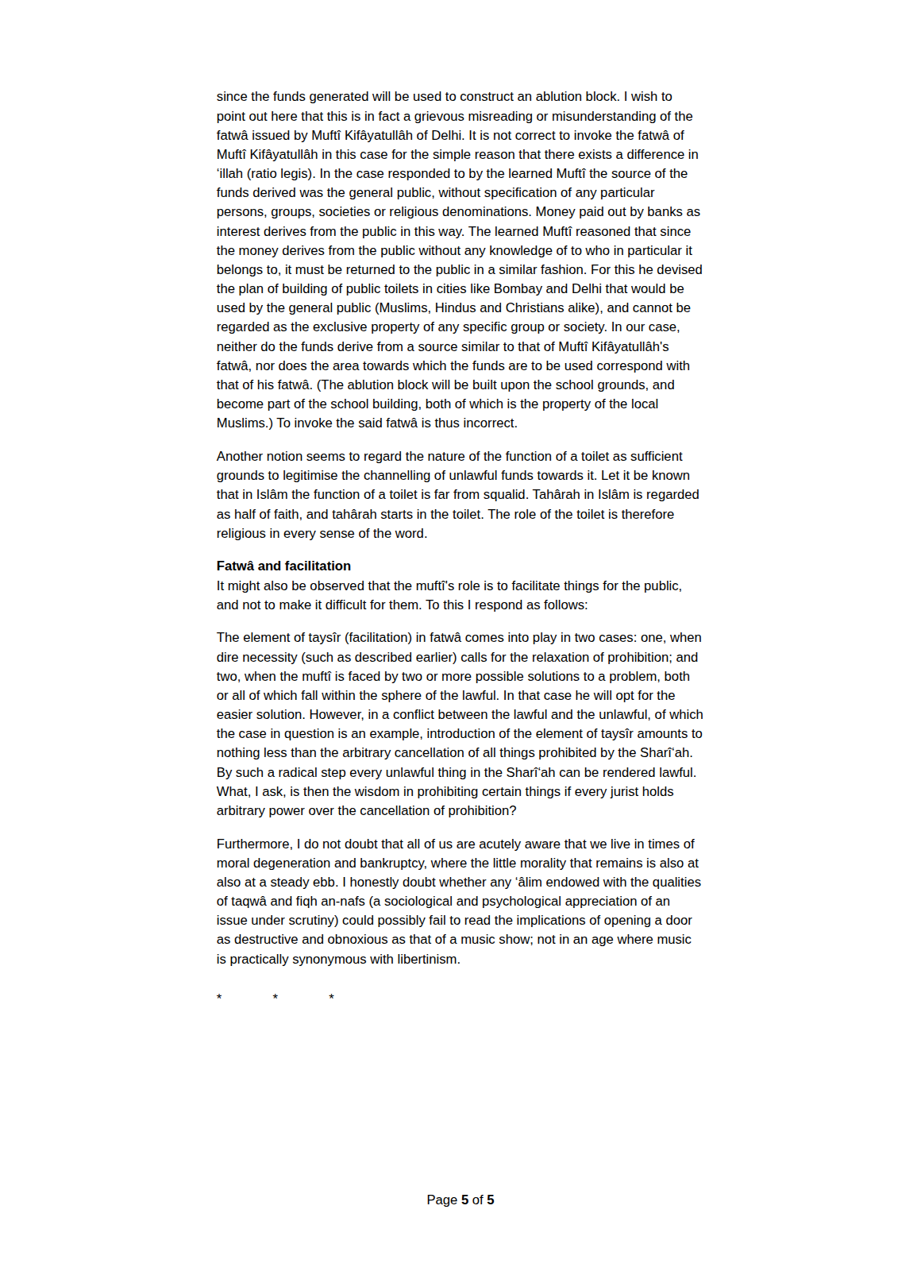since the funds generated will be used to construct an ablution block. I wish to point out here that this is in fact a grievous misreading or misunderstanding of the fatwâ issued by Muftî Kifâyatullâh of Delhi. It is not correct to invoke the fatwâ of Muftî Kifâyatullâh in this case for the simple reason that there exists a difference in ‘illah (ratio legis). In the case responded to by the learned Muftî the source of the funds derived was the general public, without specification of any particular persons, groups, societies or religious denominations. Money paid out by banks as interest derives from the public in this way. The learned Muftî reasoned that since the money derives from the public without any knowledge of to who in particular it belongs to, it must be returned to the public in a similar fashion. For this he devised the plan of building of public toilets in cities like Bombay and Delhi that would be used by the general public (Muslims, Hindus and Christians alike), and cannot be regarded as the exclusive property of any specific group or society. In our case, neither do the funds derive from a source similar to that of Muftî Kifâyatullâh's fatwâ, nor does the area towards which the funds are to be used correspond with that of his fatwâ. (The ablution block will be built upon the school grounds, and become part of the school building, both of which is the property of the local Muslims.) To invoke the said fatwâ is thus incorrect.
Another notion seems to regard the nature of the function of a toilet as sufficient grounds to legitimise the channelling of unlawful funds towards it. Let it be known that in Islâm the function of a toilet is far from squalid. Tahârah in Islâm is regarded as half of faith, and tahârah starts in the toilet. The role of the toilet is therefore religious in every sense of the word.
Fatwâ and facilitation
It might also be observed that the muftî's role is to facilitate things for the public, and not to make it difficult for them. To this I respond as follows:
The element of taysîr (facilitation) in fatwâ comes into play in two cases: one, when dire necessity (such as described earlier) calls for the relaxation of prohibition; and two, when the muftî is faced by two or more possible solutions to a problem, both or all of which fall within the sphere of the lawful. In that case he will opt for the easier solution. However, in a conflict between the lawful and the unlawful, of which the case in question is an example, introduction of the element of taysîr amounts to nothing less than the arbitrary cancellation of all things prohibited by the Sharî‘ah. By such a radical step every unlawful thing in the Sharî‘ah can be rendered lawful. What, I ask, is then the wisdom in prohibiting certain things if every jurist holds arbitrary power over the cancellation of prohibition?
Furthermore, I do not doubt that all of us are acutely aware that we live in times of moral degeneration and bankruptcy, where the little morality that remains is also at also at a steady ebb. I honestly doubt whether any ‘âlim endowed with the qualities of taqwâ and fiqh an-nafs (a sociological and psychological appreciation of an issue under scrutiny) could possibly fail to read the implications of opening a door as destructive and obnoxious as that of a music show; not in an age where music is practically synonymous with libertinism.
* * *
Page 5 of 5